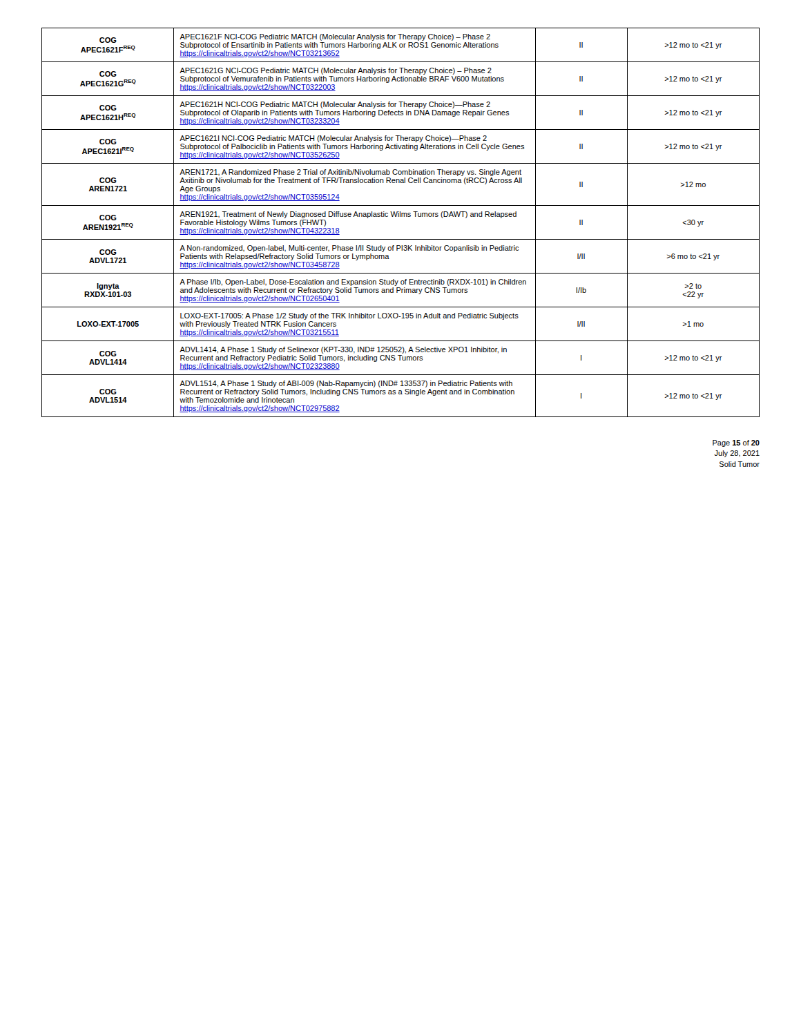| COG APEC1621F REQ | APEC1621F NCI-COG Pediatric MATCH (Molecular Analysis for Therapy Choice) – Phase 2 Subprotocol of Ensartinib in Patients with Tumors Harboring ALK or ROS1 Genomic Alterations https://clinicaltrials.gov/ct2/show/NCT03213652 | II | >12 mo to <21 yr |
| COG APEC1621G REQ | APEC1621G NCI-COG Pediatric MATCH (Molecular Analysis for Therapy Choice) – Phase 2 Subprotocol of Vemurafenib in Patients with Tumors Harboring Actionable BRAF V600 Mutations https://clinicaltrials.gov/ct2/show/NCT0322003 | II | >12 mo to <21 yr |
| COG APEC1621H REQ | APEC1621H NCI-COG Pediatric MATCH (Molecular Analysis for Therapy Choice)—Phase 2 Subprotocol of Olaparib in Patients with Tumors Harboring Defects in DNA Damage Repair Genes https://clinicaltrials.gov/ct2/show/NCT03233204 | II | >12 mo to <21 yr |
| COG APEC1621I REQ | APEC1621I NCI-COG Pediatric MATCH (Molecular Analysis for Therapy Choice)—Phase 2 Subprotocol of Palbociclib in Patients with Tumors Harboring Activating Alterations in Cell Cycle Genes https://clinicaltrials.gov/ct2/show/NCT03526250 | II | >12 mo to <21 yr |
| COG AREN1721 | AREN1721, A Randomized Phase 2 Trial of Axitinib/Nivolumab Combination Therapy vs. Single Agent Axitinib or Nivolumab for the Treatment of TFR/Translocation Renal Cell Cancinoma (tRCC) Across All Age Groups https://clinicaltrials.gov/ct2/show/NCT03595124 | II | >12 mo |
| COG AREN1921 REQ | AREN1921, Treatment of Newly Diagnosed Diffuse Anaplastic Wilms Tumors (DAWT) and Relapsed Favorable Histology Wilms Tumors (FHWT) https://clinicaltrials.gov/ct2/show/NCT04322318 | II | <30 yr |
| COG ADVL1721 | A Non-randomized, Open-label, Multi-center, Phase I/II Study of PI3K Inhibitor Copanlisib in Pediatric Patients with Relapsed/Refractory Solid Tumors or Lymphoma https://clinicaltrials.gov/ct2/show/NCT03458728 | I/II | >6 mo to <21 yr |
| Ignyta RXDX-101-03 | A Phase I/Ib, Open-Label, Dose-Escalation and Expansion Study of Entrectinib (RXDX-101) in Children and Adolescents with Recurrent or Refractory Solid Tumors and Primary CNS Tumors https://clinicaltrials.gov/ct2/show/NCT02650401 | I/Ib | >2 to <22 yr |
| LOXO-EXT-17005 | LOXO-EXT-17005: A Phase 1/2 Study of the TRK Inhibitor LOXO-195 in Adult and Pediatric Subjects with Previously Treated NTRK Fusion Cancers https://clinicaltrials.gov/ct2/show/NCT03215511 | I/II | >1 mo |
| COG ADVL1414 | ADVL1414, A Phase 1 Study of Selinexor (KPT-330, IND# 125052), A Selective XPO1 Inhibitor, in Recurrent and Refractory Pediatric Solid Tumors, including CNS Tumors https://clinicaltrials.gov/ct2/show/NCT02323880 | I | >12 mo to <21 yr |
| COG ADVL1514 | ADVL1514, A Phase 1 Study of ABI-009 (Nab-Rapamycin) (IND# 133537) in Pediatric Patients with Recurrent or Refractory Solid Tumors, Including CNS Tumors as a Single Agent and in Combination with Temozolomide and Irinotecan https://clinicaltrials.gov/ct2/show/NCT02975882 | I | >12 mo to <21 yr |
Page 15 of 20
July 28, 2021
Solid Tumor